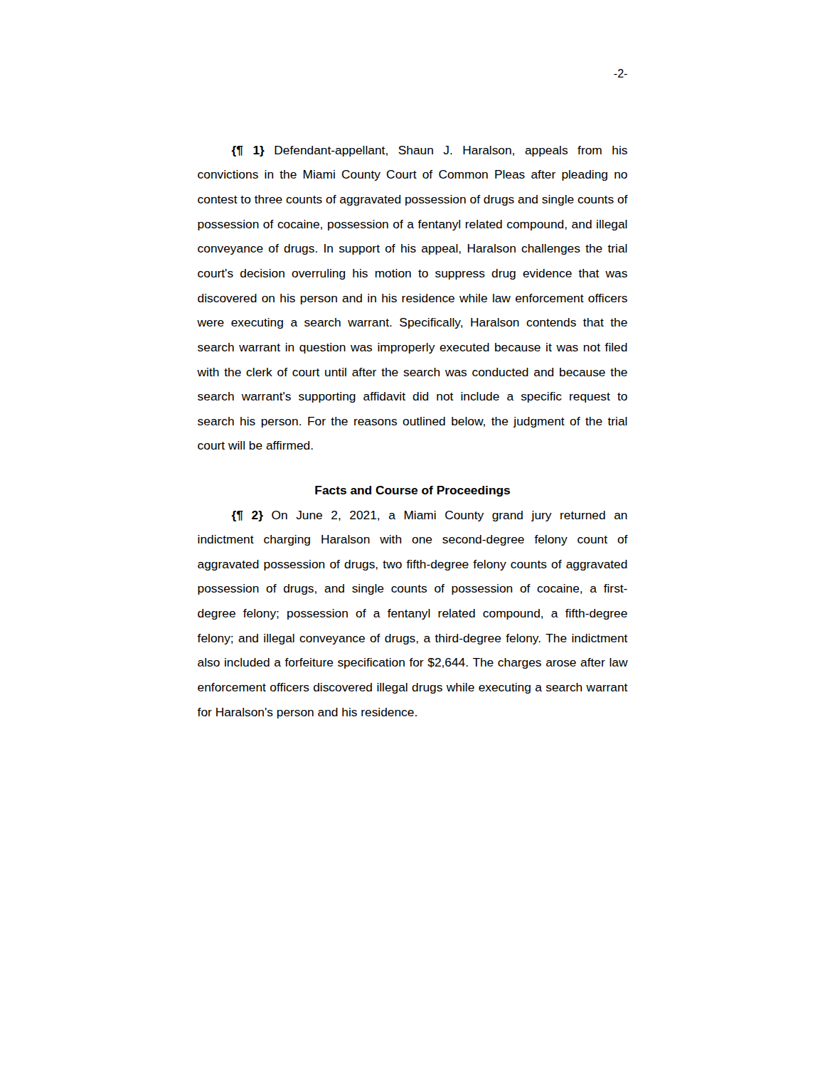-2-
{¶ 1} Defendant-appellant, Shaun J. Haralson, appeals from his convictions in the Miami County Court of Common Pleas after pleading no contest to three counts of aggravated possession of drugs and single counts of possession of cocaine, possession of a fentanyl related compound, and illegal conveyance of drugs. In support of his appeal, Haralson challenges the trial court's decision overruling his motion to suppress drug evidence that was discovered on his person and in his residence while law enforcement officers were executing a search warrant. Specifically, Haralson contends that the search warrant in question was improperly executed because it was not filed with the clerk of court until after the search was conducted and because the search warrant's supporting affidavit did not include a specific request to search his person. For the reasons outlined below, the judgment of the trial court will be affirmed.
Facts and Course of Proceedings
{¶ 2} On June 2, 2021, a Miami County grand jury returned an indictment charging Haralson with one second-degree felony count of aggravated possession of drugs, two fifth-degree felony counts of aggravated possession of drugs, and single counts of possession of cocaine, a first-degree felony; possession of a fentanyl related compound, a fifth-degree felony; and illegal conveyance of drugs, a third-degree felony. The indictment also included a forfeiture specification for $2,644. The charges arose after law enforcement officers discovered illegal drugs while executing a search warrant for Haralson's person and his residence.